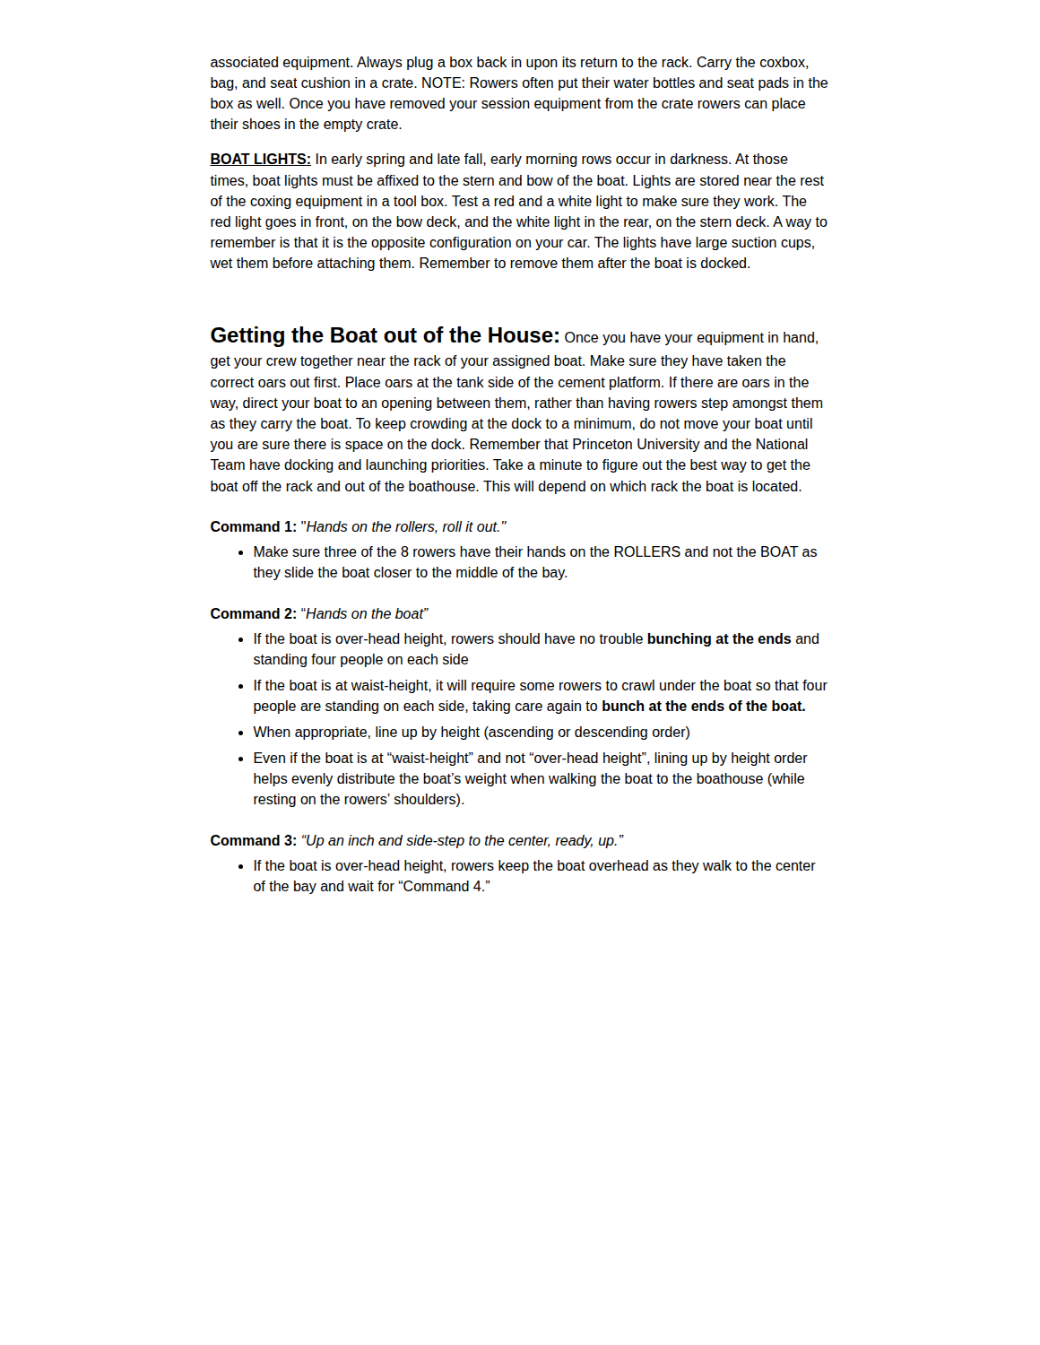associated equipment. Always plug a box back in upon its return to the rack. Carry the coxbox, bag, and seat cushion in a crate. NOTE: Rowers often put their water bottles and seat pads in the box as well. Once you have removed your session equipment from the crate rowers can place their shoes in the empty crate.
BOAT LIGHTS: In early spring and late fall, early morning rows occur in darkness. At those times, boat lights must be affixed to the stern and bow of the boat. Lights are stored near the rest of the coxing equipment in a tool box. Test a red and a white light to make sure they work. The red light goes in front, on the bow deck, and the white light in the rear, on the stern deck. A way to remember is that it is the opposite configuration on your car. The lights have large suction cups, wet them before attaching them. Remember to remove them after the boat is docked.
Getting the Boat out of the House:
Once you have your equipment in hand, get your crew together near the rack of your assigned boat. Make sure they have taken the correct oars out first. Place oars at the tank side of the cement platform. If there are oars in the way, direct your boat to an opening between them, rather than having rowers step amongst them as they carry the boat. To keep crowding at the dock to a minimum, do not move your boat until you are sure there is space on the dock. Remember that Princeton University and the National Team have docking and launching priorities. Take a minute to figure out the best way to get the boat off the rack and out of the boathouse. This will depend on which rack the boat is located.
Command 1: "Hands on the rollers, roll it out."
Make sure three of the 8 rowers have their hands on the ROLLERS and not the BOAT as they slide the boat closer to the middle of the bay.
Command 2: “Hands on the boat”
If the boat is over-head height, rowers should have no trouble bunching at the ends and standing four people on each side
If the boat is at waist-height, it will require some rowers to crawl under the boat so that four people are standing on each side, taking care again to bunch at the ends of the boat.
When appropriate, line up by height (ascending or descending order)
Even if the boat is at “waist-height” and not “over-head height”, lining up by height order helps evenly distribute the boat’s weight when walking the boat to the boathouse (while resting on the rowers’ shoulders).
Command 3: “Up an inch and side-step to the center, ready, up.”
If the boat is over-head height, rowers keep the boat overhead as they walk to the center of the bay and wait for “Command 4.”